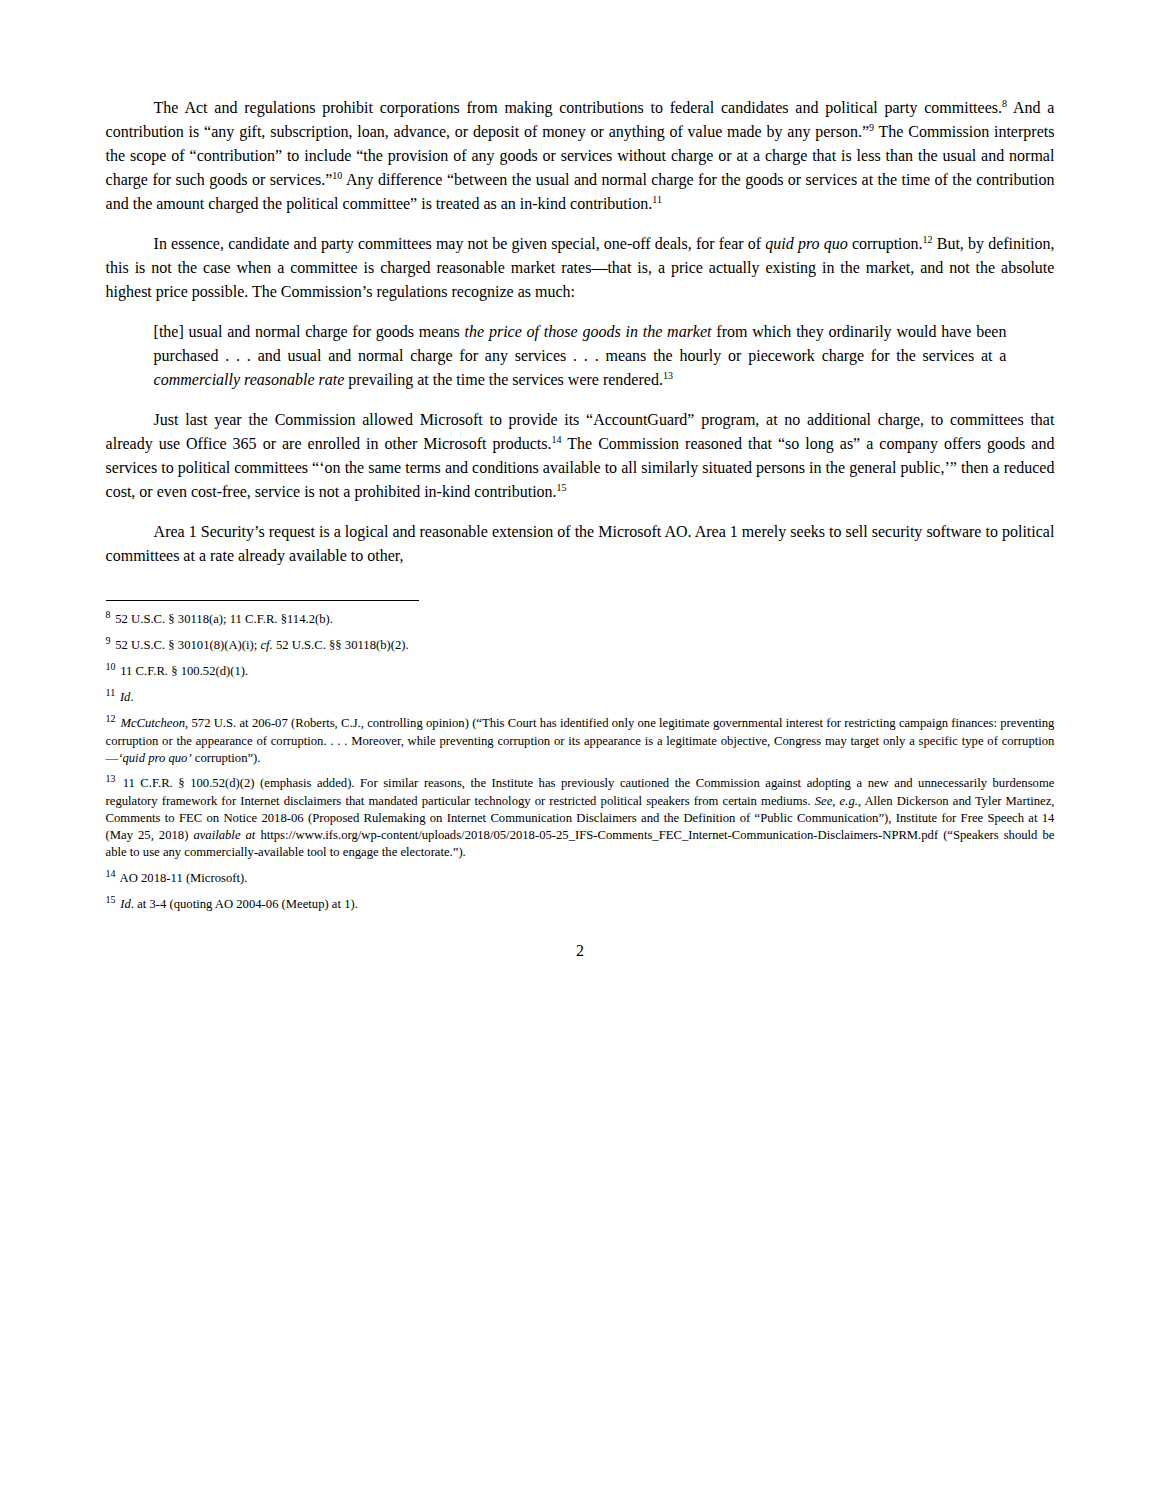The Act and regulations prohibit corporations from making contributions to federal candidates and political party committees.8 And a contribution is “any gift, subscription, loan, advance, or deposit of money or anything of value made by any person.”9 The Commission interprets the scope of “contribution” to include “the provision of any goods or services without charge or at a charge that is less than the usual and normal charge for such goods or services.”10 Any difference “between the usual and normal charge for the goods or services at the time of the contribution and the amount charged the political committee” is treated as an in-kind contribution.11
In essence, candidate and party committees may not be given special, one-off deals, for fear of quid pro quo corruption.12 But, by definition, this is not the case when a committee is charged reasonable market rates—that is, a price actually existing in the market, and not the absolute highest price possible. The Commission’s regulations recognize as much:
[the] usual and normal charge for goods means the price of those goods in the market from which they ordinarily would have been purchased . . . and usual and normal charge for any services . . . means the hourly or piecework charge for the services at a commercially reasonable rate prevailing at the time the services were rendered.13
Just last year the Commission allowed Microsoft to provide its “AccountGuard” program, at no additional charge, to committees that already use Office 365 or are enrolled in other Microsoft products.14 The Commission reasoned that “so long as” a company offers goods and services to political committees “‘on the same terms and conditions available to all similarly situated persons in the general public,’” then a reduced cost, or even cost-free, service is not a prohibited in-kind contribution.15
Area 1 Security’s request is a logical and reasonable extension of the Microsoft AO. Area 1 merely seeks to sell security software to political committees at a rate already available to other,
8 52 U.S.C. § 30118(a); 11 C.F.R. §114.2(b).
9 52 U.S.C. § 30101(8)(A)(i); cf. 52 U.S.C. §§ 30118(b)(2).
10 11 C.F.R. § 100.52(d)(1).
11 Id.
12 McCutcheon, 572 U.S. at 206-07 (Roberts, C.J., controlling opinion) (“This Court has identified only one legitimate governmental interest for restricting campaign finances: preventing corruption or the appearance of corruption. . . . Moreover, while preventing corruption or its appearance is a legitimate objective, Congress may target only a specific type of corruption—‘quid pro quo’ corruption”).
13 11 C.F.R. § 100.52(d)(2) (emphasis added). For similar reasons, the Institute has previously cautioned the Commission against adopting a new and unnecessarily burdensome regulatory framework for Internet disclaimers that mandated particular technology or restricted political speakers from certain mediums. See, e.g., Allen Dickerson and Tyler Martinez, Comments to FEC on Notice 2018-06 (Proposed Rulemaking on Internet Communication Disclaimers and the Definition of “Public Communication”), Institute for Free Speech at 14 (May 25, 2018) available at https://www.ifs.org/wp-content/uploads/2018/05/2018-05-25_IFS-Comments_FEC_Internet-Communication-Disclaimers-NPRM.pdf (“Speakers should be able to use any commercially-available tool to engage the electorate.”).
14 AO 2018-11 (Microsoft).
15 Id. at 3-4 (quoting AO 2004-06 (Meetup) at 1).
2